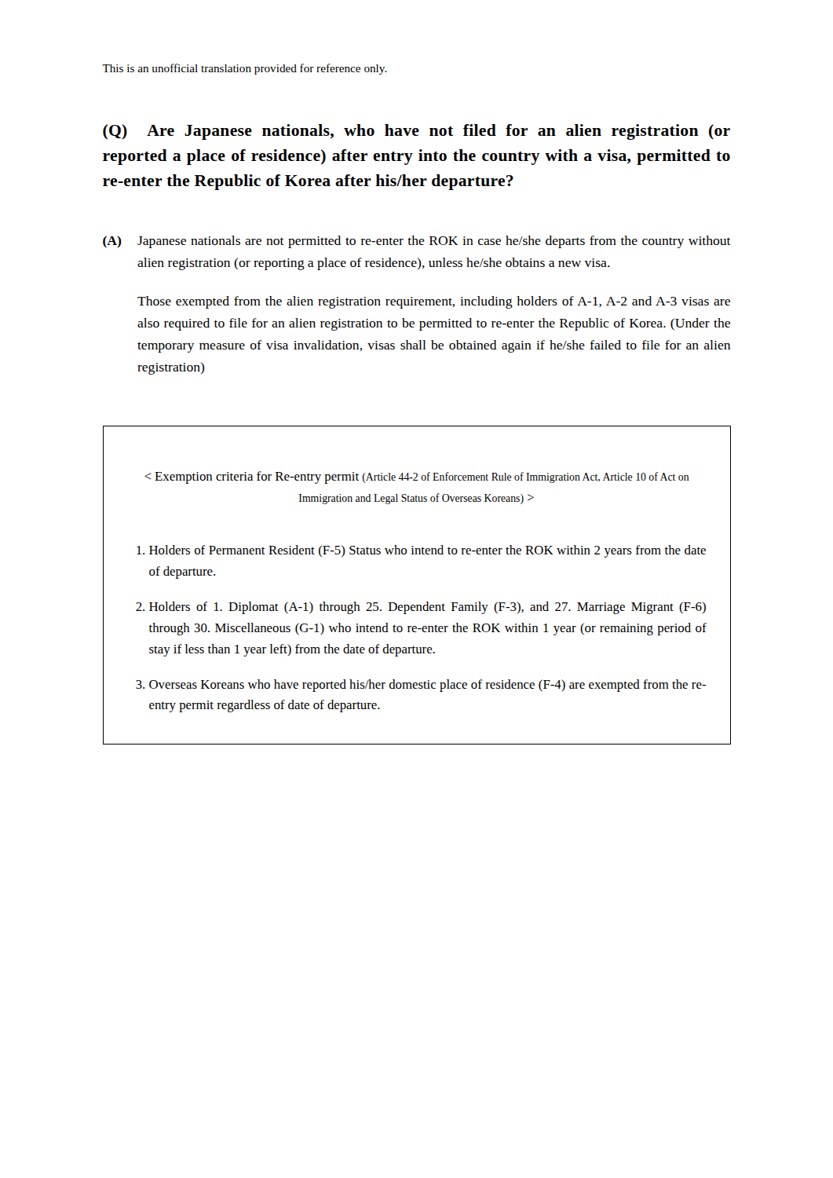This is an unofficial translation provided for reference only.
(Q) Are Japanese nationals, who have not filed for an alien registration (or reported a place of residence) after entry into the country with a visa, permitted to re-enter the Republic of Korea after his/her departure?
(A)
Japanese nationals are not permitted to re-enter the ROK in case he/she departs from the country without alien registration (or reporting a place of residence), unless he/she obtains a new visa.
Those exempted from the alien registration requirement, including holders of A-1, A-2 and A-3 visas are also required to file for an alien registration to be permitted to re-enter the Republic of Korea. (Under the temporary measure of visa invalidation, visas shall be obtained again if he/she failed to file for an alien registration)
< Exemption criteria for Re-entry permit (Article 44-2 of Enforcement Rule of Immigration Act, Article 10 of Act on Immigration and Legal Status of Overseas Koreans) >
Holders of Permanent Resident (F-5) Status who intend to re-enter the ROK within 2 years from the date of departure.
Holders of 1. Diplomat (A-1) through 25. Dependent Family (F-3), and 27. Marriage Migrant (F-6) through 30. Miscellaneous (G-1) who intend to re-enter the ROK within 1 year (or remaining period of stay if less than 1 year left) from the date of departure.
Overseas Koreans who have reported his/her domestic place of residence (F-4) are exempted from the re-entry permit regardless of date of departure.